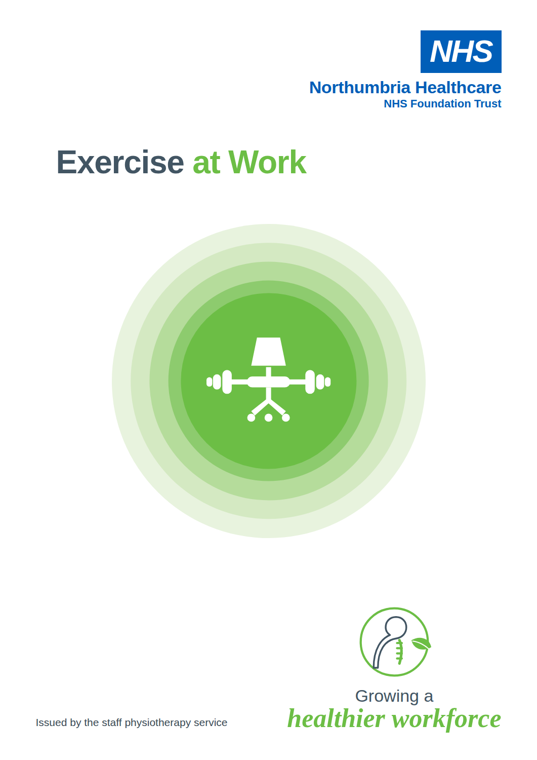NHS
Northumbria Healthcare
NHS Foundation Trust
Exercise at Work
Issued by the staff physiotherapy service
Growing a
healthier workforce